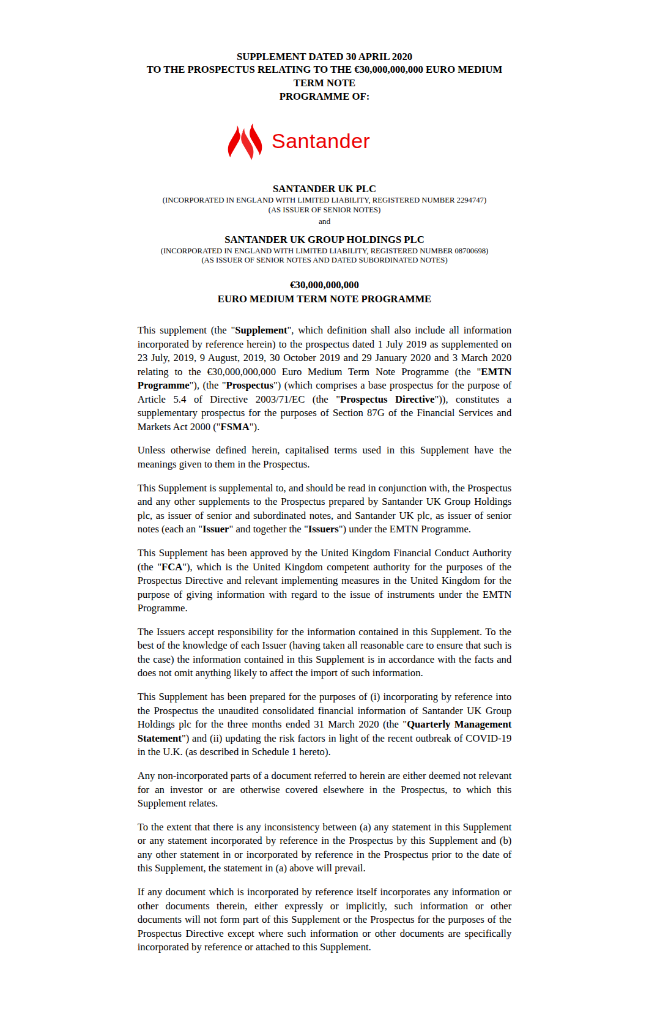Supplement dated 30 April 2020
to the prospectus relating to the €30,000,000,000 Euro Medium Term Note
Programme of:
Santander
Santander UK plc
(Incorporated in England with limited liability, registered number 2294747)
(as Issuer of Senior Notes)
and
Santander UK Group Holdings plc
(Incorporated in England with limited liability, registered number 08700698)
(as Issuer of Senior Notes and Dated Subordinated Notes)
€30,000,000,000
Euro Medium Term Note Programme
This supplement (the "Supplement", which definition shall also include all information incorporated by reference herein) to the prospectus dated 1 July 2019 as supplemented on 23 July, 2019, 9 August, 2019, 30 October 2019 and 29 January 2020 and 3 March 2020 relating to the €30,000,000,000 Euro Medium Term Note Programme (the "EMTN Programme"), (the "Prospectus") (which comprises a base prospectus for the purpose of Article 5.4 of Directive 2003/71/EC (the "Prospectus Directive")), constitutes a supplementary prospectus for the purposes of Section 87G of the Financial Services and Markets Act 2000 ("FSMA").
Unless otherwise defined herein, capitalised terms used in this Supplement have the meanings given to them in the Prospectus.
This Supplement is supplemental to, and should be read in conjunction with, the Prospectus and any other supplements to the Prospectus prepared by Santander UK Group Holdings plc, as issuer of senior and subordinated notes, and Santander UK plc, as issuer of senior notes (each an "Issuer" and together the "Issuers") under the EMTN Programme.
This Supplement has been approved by the United Kingdom Financial Conduct Authority (the "FCA"), which is the United Kingdom competent authority for the purposes of the Prospectus Directive and relevant implementing measures in the United Kingdom for the purpose of giving information with regard to the issue of instruments under the EMTN Programme.
The Issuers accept responsibility for the information contained in this Supplement. To the best of the knowledge of each Issuer (having taken all reasonable care to ensure that such is the case) the information contained in this Supplement is in accordance with the facts and does not omit anything likely to affect the import of such information.
This Supplement has been prepared for the purposes of (i) incorporating by reference into the Prospectus the unaudited consolidated financial information of Santander UK Group Holdings plc for the three months ended 31 March 2020 (the "Quarterly Management Statement") and (ii) updating the risk factors in light of the recent outbreak of COVID-19 in the U.K. (as described in Schedule 1 hereto).
Any non-incorporated parts of a document referred to herein are either deemed not relevant for an investor or are otherwise covered elsewhere in the Prospectus, to which this Supplement relates.
To the extent that there is any inconsistency between (a) any statement in this Supplement or any statement incorporated by reference in the Prospectus by this Supplement and (b) any other statement in or incorporated by reference in the Prospectus prior to the date of this Supplement, the statement in (a) above will prevail.
If any document which is incorporated by reference itself incorporates any information or other documents therein, either expressly or implicitly, such information or other documents will not form part of this Supplement or the Prospectus for the purposes of the Prospectus Directive except where such information or other documents are specifically incorporated by reference or attached to this Supplement.